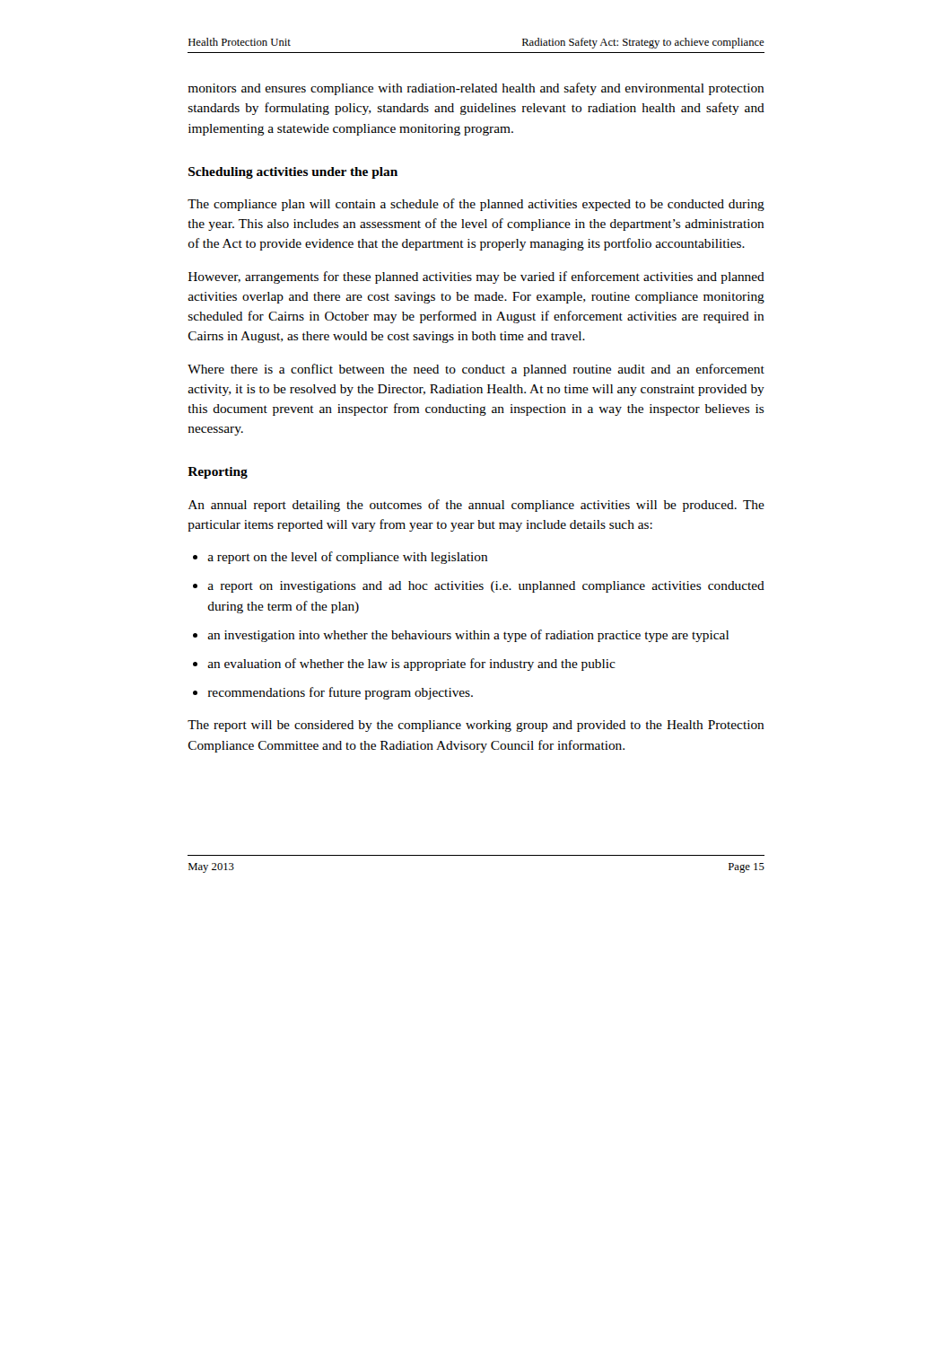Health Protection Unit Radiation Safety Act: Strategy to achieve compliance
monitors and ensures compliance with radiation-related health and safety and environmental protection standards by formulating policy, standards and guidelines relevant to radiation health and safety and implementing a statewide compliance monitoring program.
Scheduling activities under the plan
The compliance plan will contain a schedule of the planned activities expected to be conducted during the year. This also includes an assessment of the level of compliance in the department’s administration of the Act to provide evidence that the department is properly managing its portfolio accountabilities.
However, arrangements for these planned activities may be varied if enforcement activities and planned activities overlap and there are cost savings to be made. For example, routine compliance monitoring scheduled for Cairns in October may be performed in August if enforcement activities are required in Cairns in August, as there would be cost savings in both time and travel.
Where there is a conflict between the need to conduct a planned routine audit and an enforcement activity, it is to be resolved by the Director, Radiation Health. At no time will any constraint provided by this document prevent an inspector from conducting an inspection in a way the inspector believes is necessary.
Reporting
An annual report detailing the outcomes of the annual compliance activities will be produced. The particular items reported will vary from year to year but may include details such as:
a report on the level of compliance with legislation
a report on investigations and ad hoc activities (i.e. unplanned compliance activities conducted during the term of the plan)
an investigation into whether the behaviours within a type of radiation practice type are typical
an evaluation of whether the law is appropriate for industry and the public
recommendations for future program objectives.
The report will be considered by the compliance working group and provided to the Health Protection Compliance Committee and to the Radiation Advisory Council for information.
May 2013 Page 15